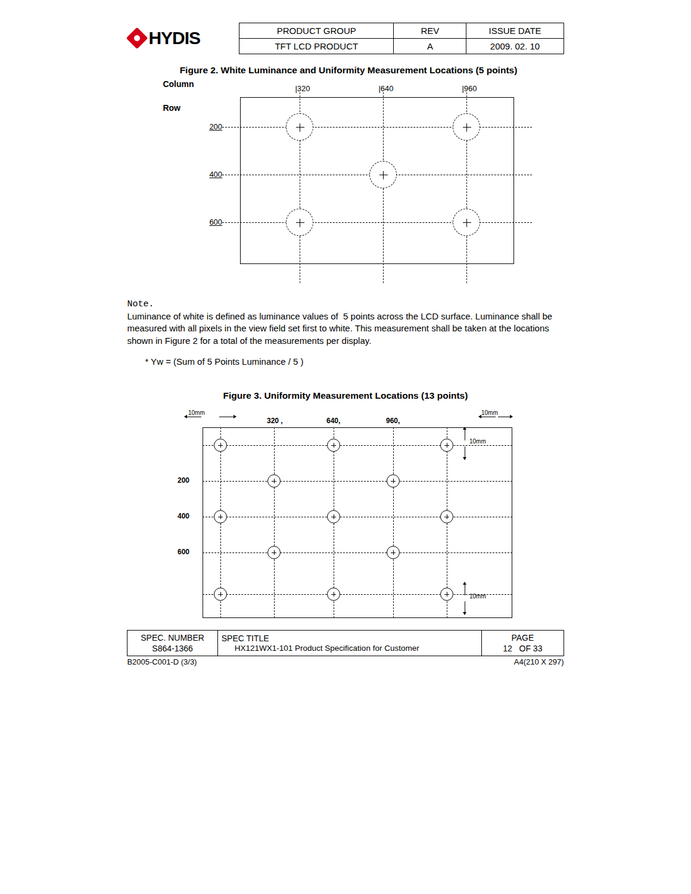| HYDIS | PRODUCT GROUP | REV | ISSUE DATE |
| TFT LCD PRODUCT | A | 2009. 02. 10 |
Figure 2. White Luminance and Uniformity Measurement Locations (5 points)
Column Row |320 |640 |960 200 400 600
Note.
Luminance of white is defined as luminance values of 5 points across the LCD surface. Luminance shall be measured with all pixels in the view field set first to white. This measurement shall be taken at the locations shown in Figure 2 for a total of the measurements per display.
* Yw = (Sum of 5 Points Luminance / 5 )
Figure 3. Uniformity Measurement Locations (13 points)
10mm
10mm 320 , 640, 960,
10mm
10mm
200 400 600
| SPEC. NUMBER S864-1366 | SPEC TITLE HX121WX1-101 Product Specification for Customer | PAGE 12 OF 33 |
B2005-C001-D (3/3) A4(210 X 297)